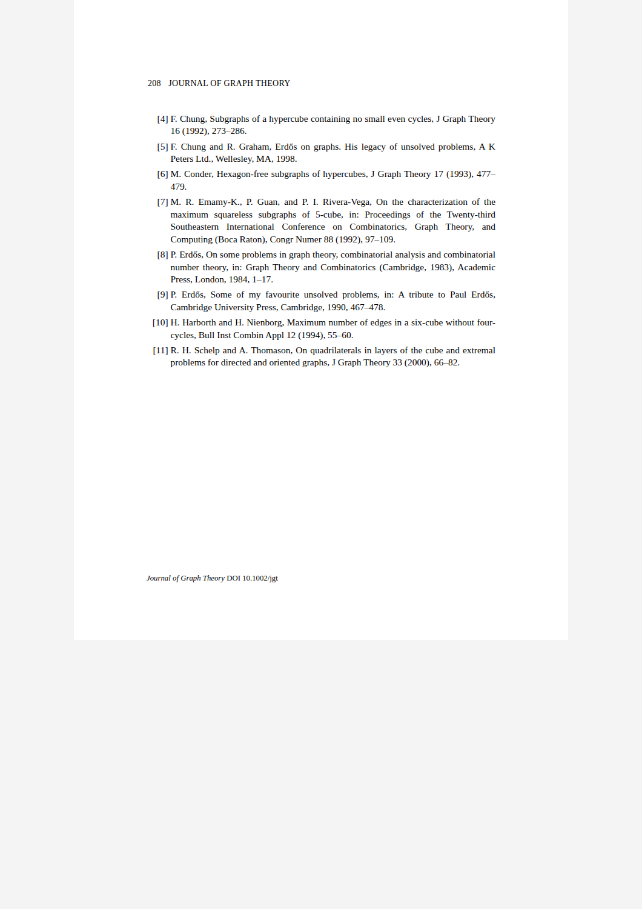208 JOURNAL OF GRAPH THEORY
[4] F. Chung, Subgraphs of a hypercube containing no small even cycles, J Graph Theory 16 (1992), 273–286.
[5] F. Chung and R. Graham, Erdős on graphs. His legacy of unsolved problems, A K Peters Ltd., Wellesley, MA, 1998.
[6] M. Conder, Hexagon-free subgraphs of hypercubes, J Graph Theory 17 (1993), 477–479.
[7] M. R. Emamy-K., P. Guan, and P. I. Rivera-Vega, On the characterization of the maximum squareless subgraphs of 5-cube, in: Proceedings of the Twenty-third Southeastern International Conference on Combinatorics, Graph Theory, and Computing (Boca Raton), Congr Numer 88 (1992), 97–109.
[8] P. Erdős, On some problems in graph theory, combinatorial analysis and combinatorial number theory, in: Graph Theory and Combinatorics (Cambridge, 1983), Academic Press, London, 1984, 1–17.
[9] P. Erdős, Some of my favourite unsolved problems, in: A tribute to Paul Erdős, Cambridge University Press, Cambridge, 1990, 467–478.
[10] H. Harborth and H. Nienborg, Maximum number of edges in a six-cube without four-cycles, Bull Inst Combin Appl 12 (1994), 55–60.
[11] R. H. Schelp and A. Thomason, On quadrilaterals in layers of the cube and extremal problems for directed and oriented graphs, J Graph Theory 33 (2000), 66–82.
Journal of Graph Theory DOI 10.1002/jgt